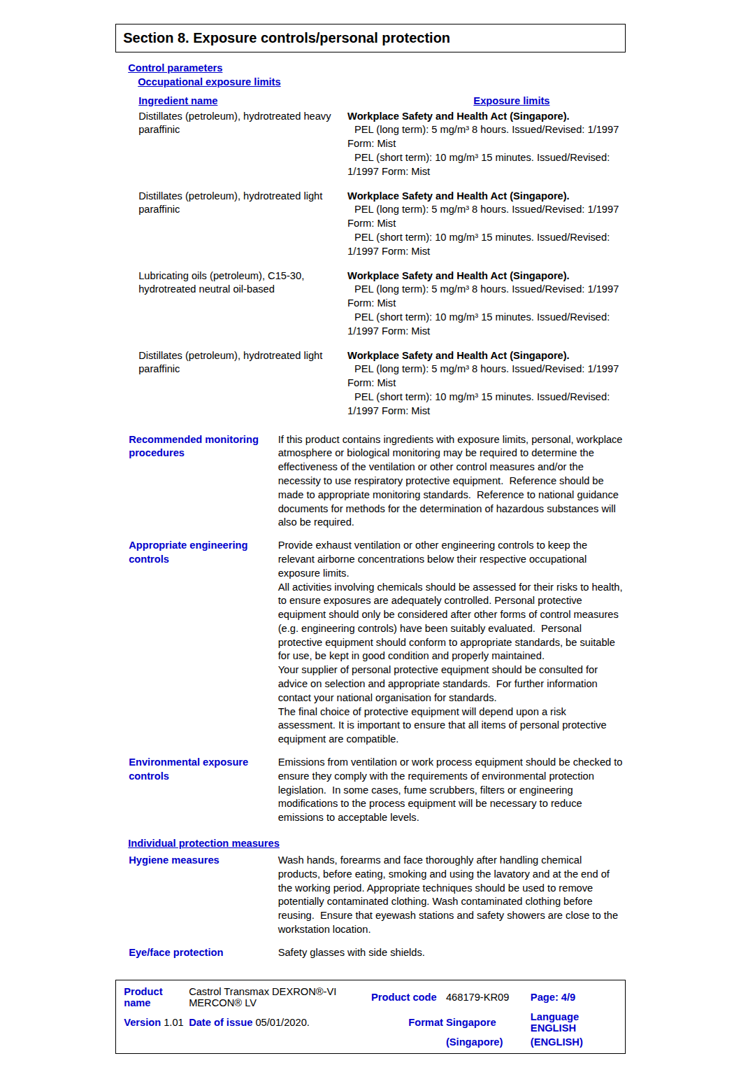Section 8. Exposure controls/personal protection
Control parameters
Occupational exposure limits
| Ingredient name | Exposure limits |
| --- | --- |
| Distillates (petroleum), hydrotreated heavy paraffinic | Workplace Safety and Health Act (Singapore). PEL (long term): 5 mg/m³ 8 hours. Issued/Revised: 1/1997 Form: Mist PEL (short term): 10 mg/m³ 15 minutes. Issued/Revised: 1/1997 Form: Mist |
| Distillates (petroleum), hydrotreated light paraffinic | Workplace Safety and Health Act (Singapore). PEL (long term): 5 mg/m³ 8 hours. Issued/Revised: 1/1997 Form: Mist PEL (short term): 10 mg/m³ 15 minutes. Issued/Revised: 1/1997 Form: Mist |
| Lubricating oils (petroleum), C15-30, hydrotreated neutral oil-based | Workplace Safety and Health Act (Singapore). PEL (long term): 5 mg/m³ 8 hours. Issued/Revised: 1/1997 Form: Mist PEL (short term): 10 mg/m³ 15 minutes. Issued/Revised: 1/1997 Form: Mist |
| Distillates (petroleum), hydrotreated light paraffinic | Workplace Safety and Health Act (Singapore). PEL (long term): 5 mg/m³ 8 hours. Issued/Revised: 1/1997 Form: Mist PEL (short term): 10 mg/m³ 15 minutes. Issued/Revised: 1/1997 Form: Mist |
| Recommended monitoring procedures | If this product contains ingredients with exposure limits, personal, workplace atmosphere or biological monitoring may be required to determine the effectiveness of the ventilation or other control measures and/or the necessity to use respiratory protective equipment. Reference should be made to appropriate monitoring standards. Reference to national guidance documents for methods for the determination of hazardous substances will also be required. |
| Appropriate engineering controls | Provide exhaust ventilation or other engineering controls to keep the relevant airborne concentrations below their respective occupational exposure limits. All activities involving chemicals should be assessed for their risks to health, to ensure exposures are adequately controlled. Personal protective equipment should only be considered after other forms of control measures (e.g. engineering controls) have been suitably evaluated. Personal protective equipment should conform to appropriate standards, be suitable for use, be kept in good condition and properly maintained. Your supplier of personal protective equipment should be consulted for advice on selection and appropriate standards. For further information contact your national organisation for standards. The final choice of protective equipment will depend upon a risk assessment. It is important to ensure that all items of personal protective equipment are compatible. |
| Environmental exposure controls | Emissions from ventilation or work process equipment should be checked to ensure they comply with the requirements of environmental protection legislation. In some cases, fume scrubbers, filters or engineering modifications to the process equipment will be necessary to reduce emissions to acceptable levels. |
Individual protection measures
| Hygiene measures | Wash hands, forearms and face thoroughly after handling chemical products, before eating, smoking and using the lavatory and at the end of the working period. Appropriate techniques should be used to remove potentially contaminated clothing. Wash contaminated clothing before reusing. Ensure that eyewash stations and safety showers are close to the workstation location. |
| Eye/face protection | Safety glasses with side shields. |
| Product name | Castrol Transmax DEXRON®-VI MERCON® LV | Product code | 468179-KR09 | Page: 4/9 |
| Version 1.01 | Date of issue 05/01/2020. | Format | Singapore | Language ENGLISH |
| | | | (Singapore) | (ENGLISH) |